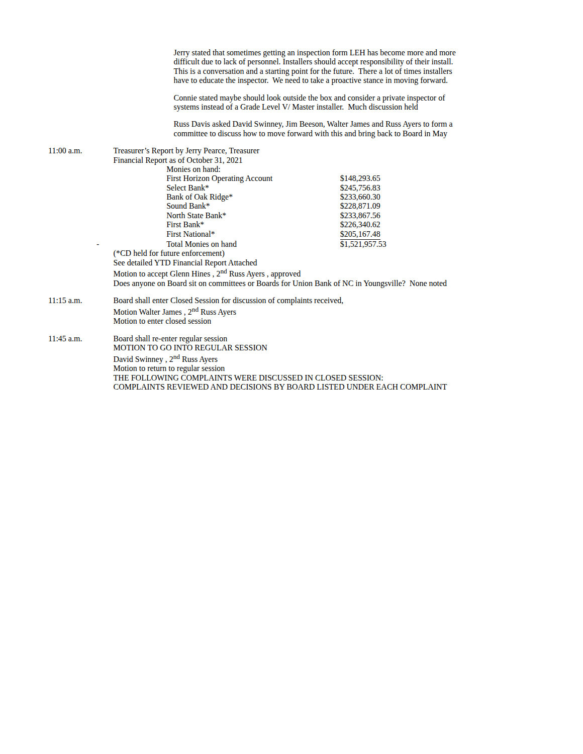Jerry stated that sometimes getting an inspection form LEH has become more and more difficult due to lack of personnel. Installers should accept responsibility of their install. This is a conversation and a starting point for the future. There a lot of times installers have to educate the inspector. We need to take a proactive stance in moving forward.
Connie stated maybe should look outside the box and consider a private inspector of systems instead of a Grade Level V/ Master installer. Much discussion held
Russ Davis asked David Swinney, Jim Beeson, Walter James and Russ Ayers to form a committee to discuss how to move forward with this and bring back to Board in May
11:00 a.m.
Treasurer’s Report by Jerry Pearce, Treasurer
Financial Report as of October 31, 2021
| Monies on hand: | |
| First Horizon Operating Account | $148,293.65 |
| Select Bank* | $245,756.83 |
| Bank of Oak Ridge* | $233,660.30 |
| Sound Bank* | $228,871.09 |
| North State Bank* | $233,867.56 |
| First Bank* | $226,340.62 |
| First National* | $205,167.48 |
| Total Monies on hand | $1,521,957.53 |
(*CD held for future enforcement)
See detailed YTD Financial Report Attached
Motion to accept Glenn Hines , 2nd Russ Ayers , approved
Does anyone on Board sit on committees or Boards for Union Bank of NC in Youngsville? None noted
11:15 a.m.
Board shall enter Closed Session for discussion of complaints received,
Motion Walter James , 2nd Russ Ayers
Motion to enter closed session
11:45 a.m.
Board shall re-enter regular session
MOTION TO GO INTO REGULAR SESSION
David Swinney , 2nd Russ Ayers
Motion to return to regular session
THE FOLLOWING COMPLAINTS WERE DISCUSSED IN CLOSED SESSION:
COMPLAINTS REVIEWED AND DECISIONS BY BOARD LISTED UNDER EACH COMPLAINT